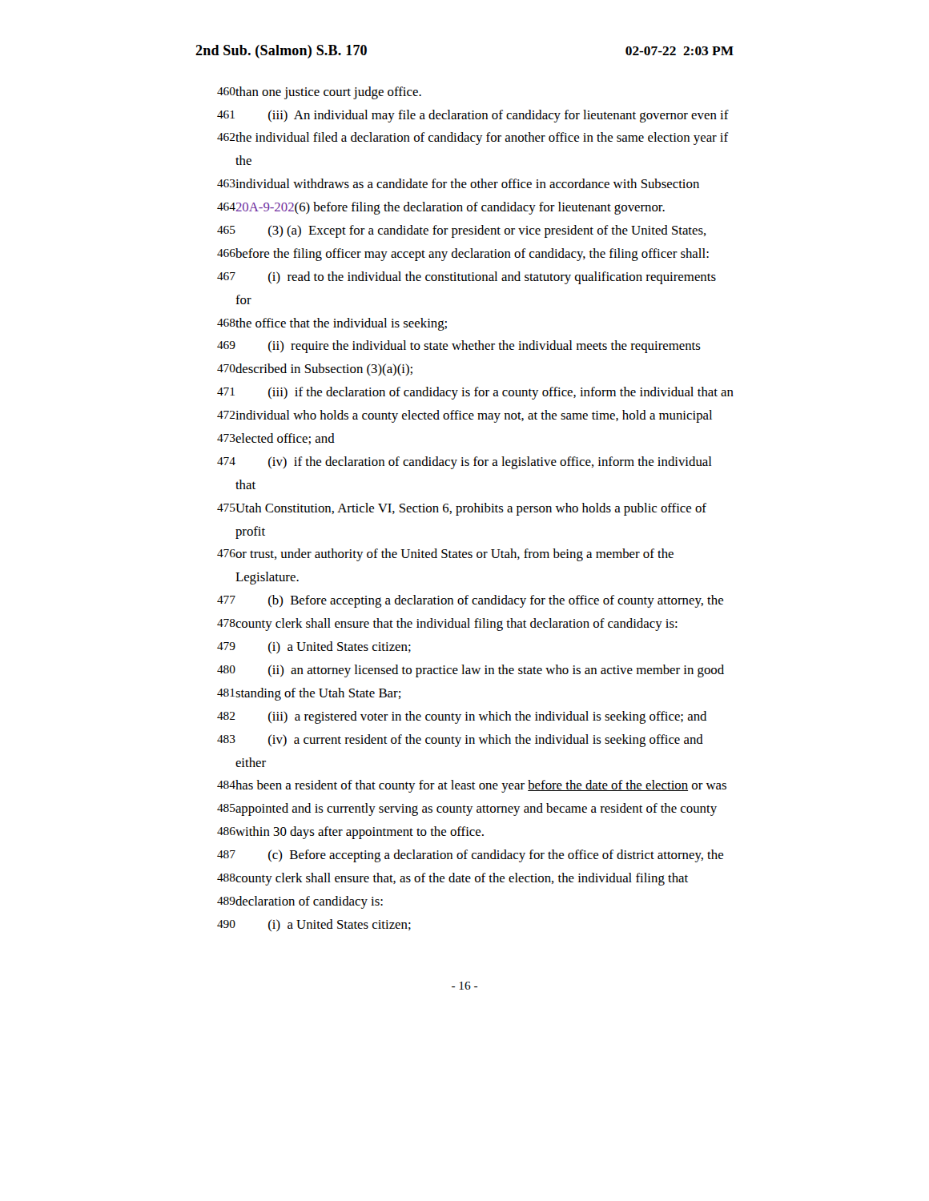2nd Sub. (Salmon) S.B. 170
02-07-22 2:03 PM
| 460 | than one justice court judge office. |
| 461 | (iii) An individual may file a declaration of candidacy for lieutenant governor even if |
| 462 | the individual filed a declaration of candidacy for another office in the same election year if the |
| 463 | individual withdraws as a candidate for the other office in accordance with Subsection |
| 464 | 20A-9-202 (6) before filing the declaration of candidacy for lieutenant governor. |
| 465 | (3) (a) Except for a candidate for president or vice president of the United States, |
| 466 | before the filing officer may accept any declaration of candidacy, the filing officer shall: |
| 467 | (i) read to the individual the constitutional and statutory qualification requirements for |
| 468 | the office that the individual is seeking; |
| 469 | (ii) require the individual to state whether the individual meets the requirements |
| 470 | described in Subsection (3)(a)(i); |
| 471 | (iii) if the declaration of candidacy is for a county office, inform the individual that an |
| 472 | individual who holds a county elected office may not, at the same time, hold a municipal |
| 473 | elected office; and |
| 474 | (iv) if the declaration of candidacy is for a legislative office, inform the individual that |
| 475 | Utah Constitution, Article VI, Section 6, prohibits a person who holds a public office of profit |
| 476 | or trust, under authority of the United States or Utah, from being a member of the Legislature. |
| 477 | (b) Before accepting a declaration of candidacy for the office of county attorney, the |
| 478 | county clerk shall ensure that the individual filing that declaration of candidacy is: |
| 479 | (i) a United States citizen; |
| 480 | (ii) an attorney licensed to practice law in the state who is an active member in good |
| 481 | standing of the Utah State Bar; |
| 482 | (iii) a registered voter in the county in which the individual is seeking office; and |
| 483 | (iv) a current resident of the county in which the individual is seeking office and either |
| 484 | has been a resident of that county for at least one year before the date of the election or was |
| 485 | appointed and is currently serving as county attorney and became a resident of the county |
| 486 | within 30 days after appointment to the office. |
| 487 | (c) Before accepting a declaration of candidacy for the office of district attorney, the |
| 488 | county clerk shall ensure that, as of the date of the election, the individual filing that |
| 489 | declaration of candidacy is: |
| 490 | (i) a United States citizen; |
- 16 -